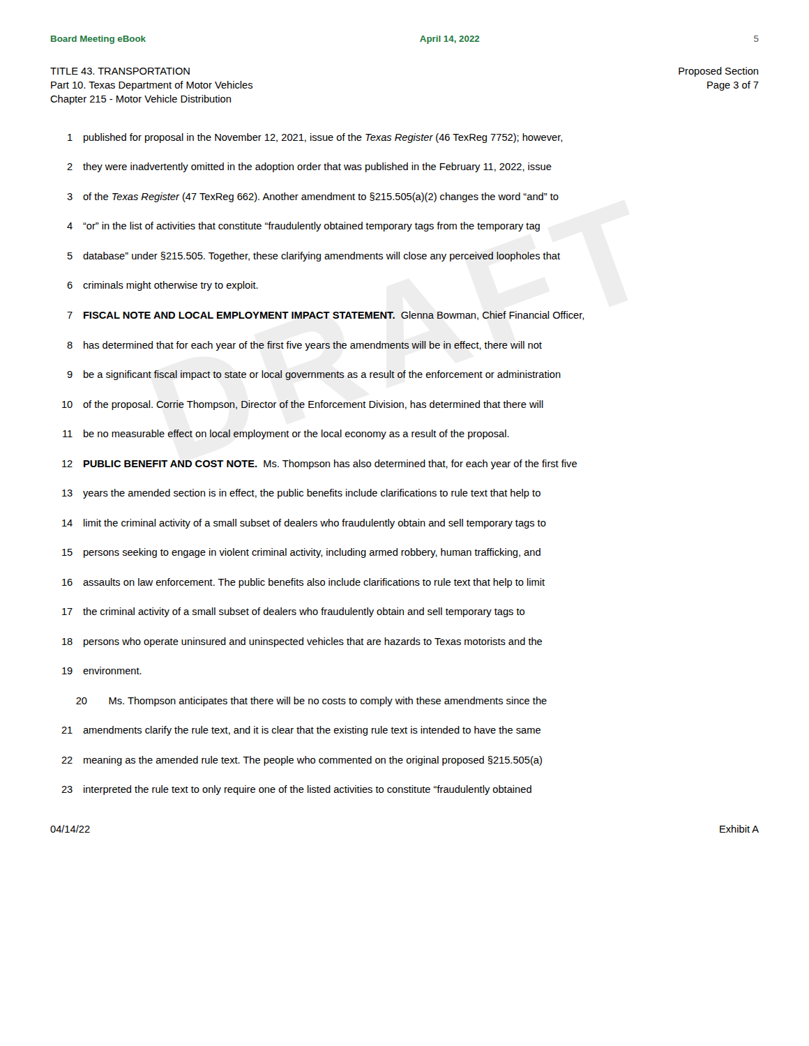DRAFT
Board Meeting eBook April 14, 2022 5
TITLE 43. TRANSPORTATION
Part 10. Texas Department of Motor Vehicles
Chapter 215 - Motor Vehicle Distribution
Proposed Section
Page 3 of 7
published for proposal in the November 12, 2021, issue of the Texas Register (46 TexReg 7752); however,
they were inadvertently omitted in the adoption order that was published in the February 11, 2022, issue
of the Texas Register (47 TexReg 662). Another amendment to §215.505(a)(2) changes the word “and” to
“or” in the list of activities that constitute “fraudulently obtained temporary tags from the temporary tag
database” under §215.505. Together, these clarifying amendments will close any perceived loopholes that
criminals might otherwise try to exploit.
FISCAL NOTE AND LOCAL EMPLOYMENT IMPACT STATEMENT. Glenna Bowman, Chief Financial Officer,
has determined that for each year of the first five years the amendments will be in effect, there will not
be a significant fiscal impact to state or local governments as a result of the enforcement or administration
of the proposal. Corrie Thompson, Director of the Enforcement Division, has determined that there will
be no measurable effect on local employment or the local economy as a result of the proposal.
PUBLIC BENEFIT AND COST NOTE. Ms. Thompson has also determined that, for each year of the first five
years the amended section is in effect, the public benefits include clarifications to rule text that help to
limit the criminal activity of a small subset of dealers who fraudulently obtain and sell temporary tags to
persons seeking to engage in violent criminal activity, including armed robbery, human trafficking, and
assaults on law enforcement. The public benefits also include clarifications to rule text that help to limit
the criminal activity of a small subset of dealers who fraudulently obtain and sell temporary tags to
persons who operate uninsured and uninspected vehicles that are hazards to Texas motorists and the
environment.
Ms. Thompson anticipates that there will be no costs to comply with these amendments since the
amendments clarify the rule text, and it is clear that the existing rule text is intended to have the same
meaning as the amended rule text. The people who commented on the original proposed §215.505(a)
interpreted the rule text to only require one of the listed activities to constitute “fraudulently obtained
04/14/22 Exhibit A